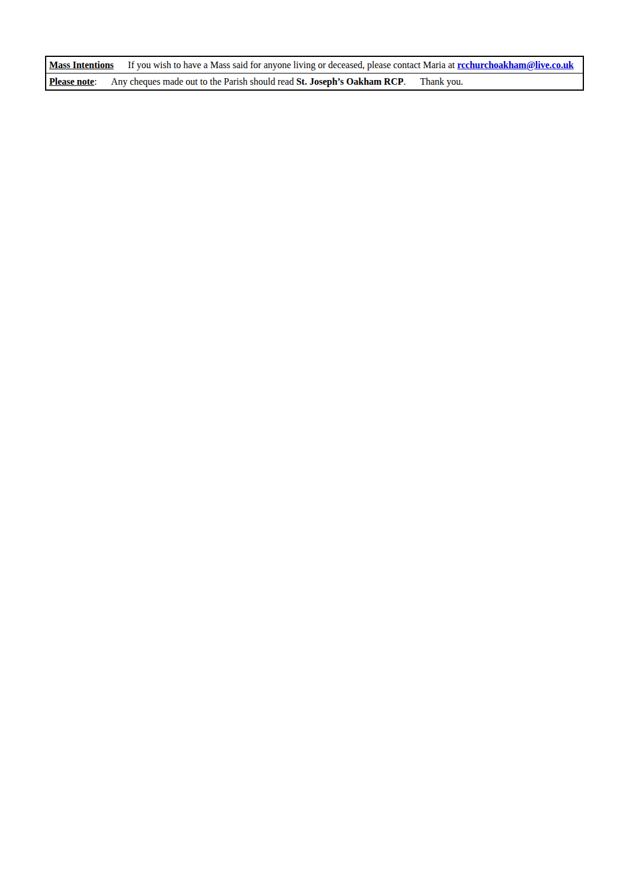| Mass Intentions If you wish to have a Mass said for anyone living or deceased, please contact Maria at rcchurchoakham@live.co.uk |
| Please note : Any cheques made out to the Parish should read St. Joseph’s Oakham RCP . Thank you. |